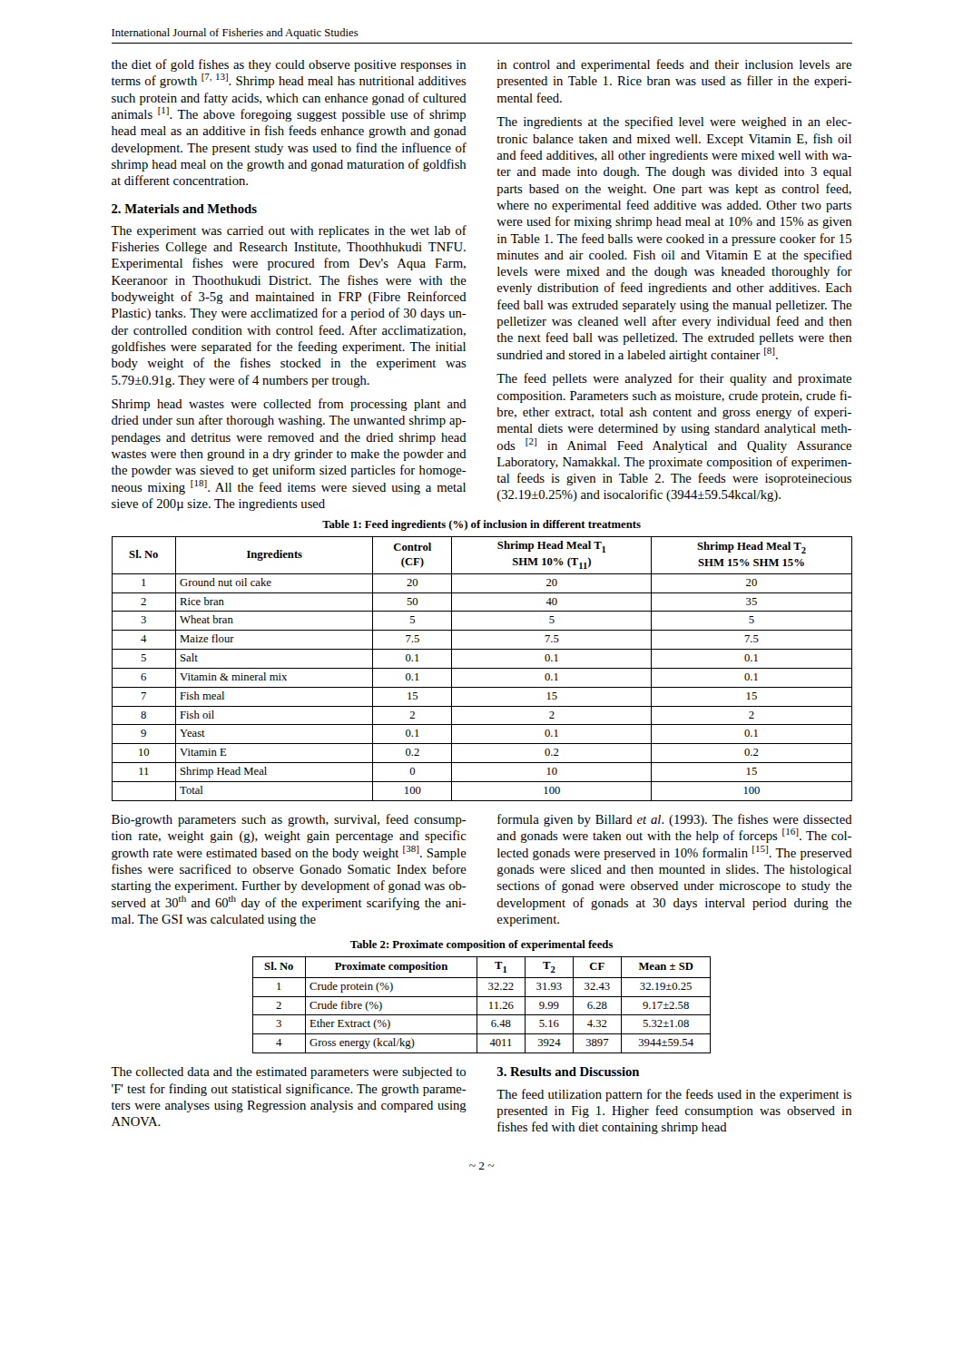International Journal of Fisheries and Aquatic Studies
the diet of gold fishes as they could observe positive responses in terms of growth [7, 13]. Shrimp head meal has nutritional additives such protein and fatty acids, which can enhance gonad of cultured animals [1]. The above foregoing suggest possible use of shrimp head meal as an additive in fish feeds enhance growth and gonad development. The present study was used to find the influence of shrimp head meal on the growth and gonad maturation of goldfish at different concentration.
2. Materials and Methods
The experiment was carried out with replicates in the wet lab of Fisheries College and Research Institute, Thoothhukudi TNFU. Experimental fishes were procured from Dev's Aqua Farm, Keeranoor in Thoothukudi District. The fishes were with the bodyweight of 3-5g and maintained in FRP (Fibre Reinforced Plastic) tanks. They were acclimatized for a period of 30 days under controlled condition with control feed. After acclimatization, goldfishes were separated for the feeding experiment. The initial body weight of the fishes stocked in the experiment was 5.79±0.91g. They were of 4 numbers per trough.
Shrimp head wastes were collected from processing plant and dried under sun after thorough washing. The unwanted shrimp appendages and detritus were removed and the dried shrimp head wastes were then ground in a dry grinder to make the powder and the powder was sieved to get uniform sized particles for homogeneous mixing [18]. All the feed items were sieved using a metal sieve of 200µ size. The ingredients used
in control and experimental feeds and their inclusion levels are presented in Table 1. Rice bran was used as filler in the experimental feed.
The ingredients at the specified level were weighed in an electronic balance taken and mixed well. Except Vitamin E, fish oil and feed additives, all other ingredients were mixed well with water and made into dough. The dough was divided into 3 equal parts based on the weight. One part was kept as control feed, where no experimental feed additive was added. Other two parts were used for mixing shrimp head meal at 10% and 15% as given in Table 1. The feed balls were cooked in a pressure cooker for 15 minutes and air cooled. Fish oil and Vitamin E at the specified levels were mixed and the dough was kneaded thoroughly for evenly distribution of feed ingredients and other additives. Each feed ball was extruded separately using the manual pelletizer. The pelletizer was cleaned well after every individual feed and then the next feed ball was pelletized. The extruded pellets were then sundried and stored in a labeled airtight container [8].
The feed pellets were analyzed for their quality and proximate composition. Parameters such as moisture, crude protein, crude fibre, ether extract, total ash content and gross energy of experimental diets were determined by using standard analytical methods [2] in Animal Feed Analytical and Quality Assurance Laboratory, Namakkal. The proximate composition of experimental feeds is given in Table 2. The feeds were isoproteinecious (32.19±0.25%) and isocalorific (3944±59.54kcal/kg).
Table 1: Feed ingredients (%) of inclusion in different treatments
| Sl. No | Ingredients | Control (CF) | Shrimp Head Meal T 1 SHM 10% (T 11 ) | Shrimp Head Meal T 2 SHM 15% SHM 15% |
| --- | --- | --- | --- | --- |
| 1 | Ground nut oil cake | 20 | 20 | 20 |
| 2 | Rice bran | 50 | 40 | 35 |
| 3 | Wheat bran | 5 | 5 | 5 |
| 4 | Maize flour | 7.5 | 7.5 | 7.5 |
| 5 | Salt | 0.1 | 0.1 | 0.1 |
| 6 | Vitamin & mineral mix | 0.1 | 0.1 | 0.1 |
| 7 | Fish meal | 15 | 15 | 15 |
| 8 | Fish oil | 2 | 2 | 2 |
| 9 | Yeast | 0.1 | 0.1 | 0.1 |
| 10 | Vitamin E | 0.2 | 0.2 | 0.2 |
| 11 | Shrimp Head Meal | 0 | 10 | 15 |
| | Total | 100 | 100 | 100 |
Bio-growth parameters such as growth, survival, feed consumption rate, weight gain (g), weight gain percentage and specific growth rate were estimated based on the body weight [38]. Sample fishes were sacrificed to observe Gonado Somatic Index before starting the experiment. Further by development of gonad was observed at 30th and 60th day of the experiment scarifying the animal. The GSI was calculated using the
formula given by Billard et al. (1993). The fishes were dissected and gonads were taken out with the help of forceps [16]. The collected gonads were preserved in 10% formalin [15]. The preserved gonads were sliced and then mounted in slides. The histological sections of gonad were observed under microscope to study the development of gonads at 30 days interval period during the experiment.
Table 2: Proximate composition of experimental feeds
| Sl. No | Proximate composition | T 1 | T 2 | CF | Mean ± SD |
| --- | --- | --- | --- | --- | --- |
| 1 | Crude protein (%) | 32.22 | 31.93 | 32.43 | 32.19±0.25 |
| 2 | Crude fibre (%) | 11.26 | 9.99 | 6.28 | 9.17±2.58 |
| 3 | Ether Extract (%) | 6.48 | 5.16 | 4.32 | 5.32±1.08 |
| 4 | Gross energy (kcal/kg) | 4011 | 3924 | 3897 | 3944±59.54 |
The collected data and the estimated parameters were subjected to 'F' test for finding out statistical significance. The growth parameters were analyses using Regression analysis and compared using ANOVA.
3. Results and Discussion
The feed utilization pattern for the feeds used in the experiment is presented in Fig 1. Higher feed consumption was observed in fishes fed with diet containing shrimp head
~ 2 ~